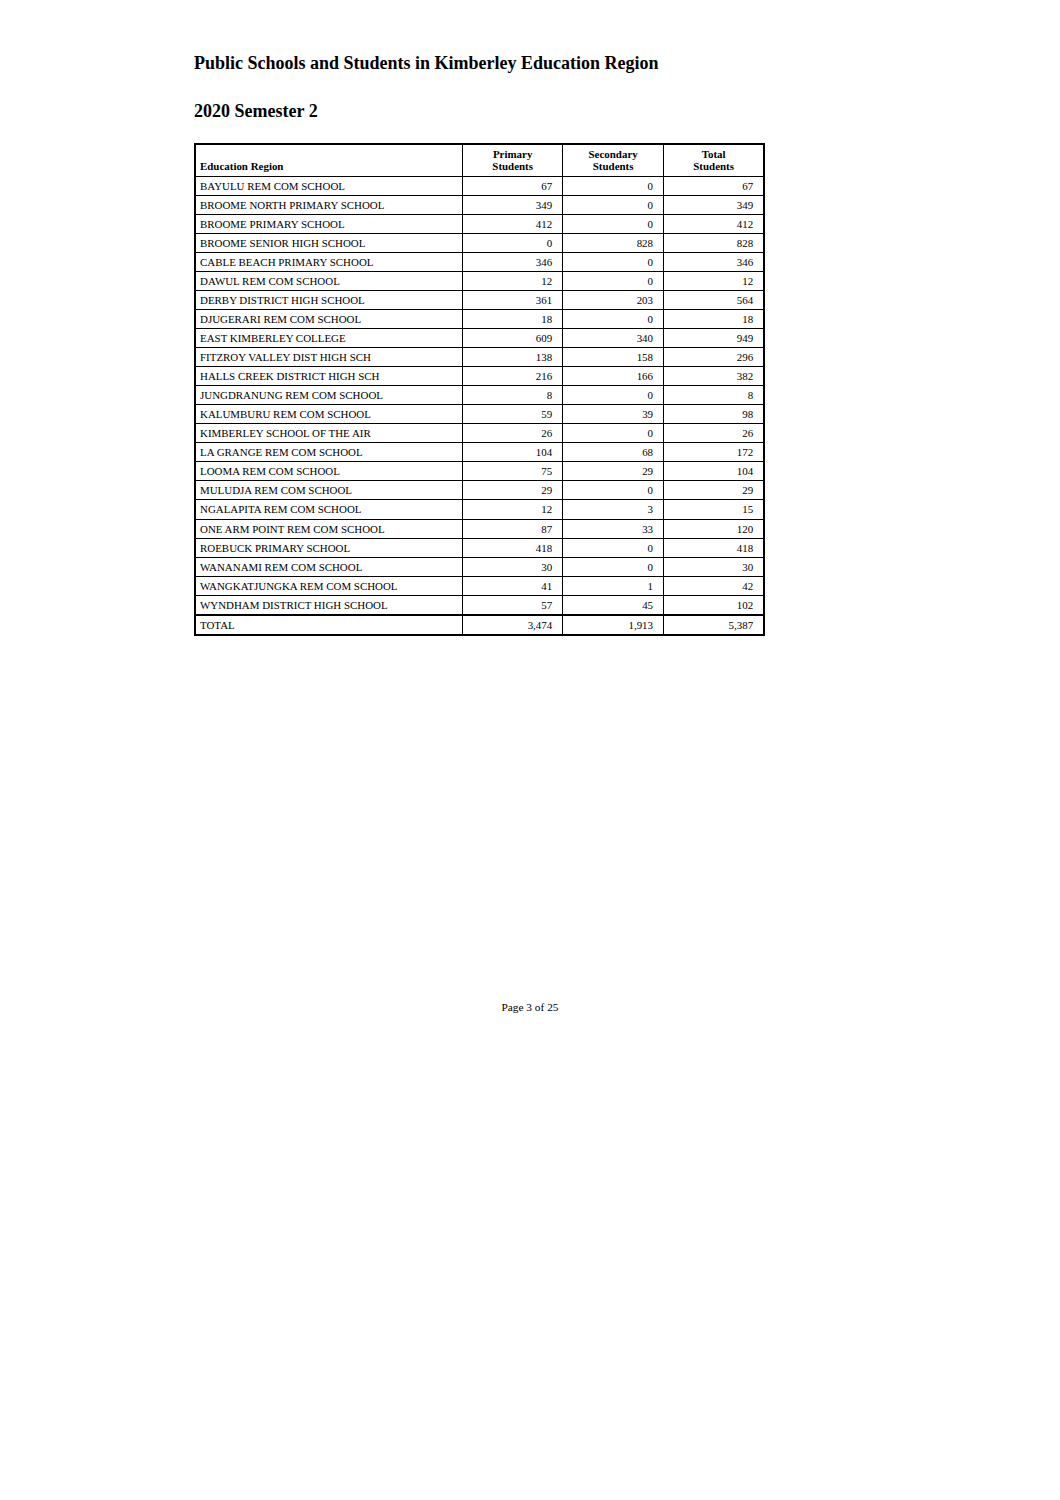Public Schools and Students in Kimberley Education Region
2020 Semester 2
| Education Region | Primary Students | Secondary Students | Total Students |
| --- | --- | --- | --- |
| BAYULU REM COM SCHOOL | 67 | 0 | 67 |
| BROOME NORTH PRIMARY SCHOOL | 349 | 0 | 349 |
| BROOME PRIMARY SCHOOL | 412 | 0 | 412 |
| BROOME SENIOR HIGH SCHOOL | 0 | 828 | 828 |
| CABLE BEACH PRIMARY SCHOOL | 346 | 0 | 346 |
| DAWUL REM COM SCHOOL | 12 | 0 | 12 |
| DERBY DISTRICT HIGH SCHOOL | 361 | 203 | 564 |
| DJUGERARI REM COM SCHOOL | 18 | 0 | 18 |
| EAST KIMBERLEY COLLEGE | 609 | 340 | 949 |
| FITZROY VALLEY DIST HIGH SCH | 138 | 158 | 296 |
| HALLS CREEK DISTRICT HIGH SCH | 216 | 166 | 382 |
| JUNGDRANUNG REM COM SCHOOL | 8 | 0 | 8 |
| KALUMBURU REM COM SCHOOL | 59 | 39 | 98 |
| KIMBERLEY SCHOOL OF THE AIR | 26 | 0 | 26 |
| LA GRANGE REM COM SCHOOL | 104 | 68 | 172 |
| LOOMA REM COM SCHOOL | 75 | 29 | 104 |
| MULUDJA REM COM SCHOOL | 29 | 0 | 29 |
| NGALAPITA REM COM SCHOOL | 12 | 3 | 15 |
| ONE ARM POINT REM COM SCHOOL | 87 | 33 | 120 |
| ROEBUCK PRIMARY SCHOOL | 418 | 0 | 418 |
| WANANAMI REM COM SCHOOL | 30 | 0 | 30 |
| WANGKATJUNGKA REM COM SCHOOL | 41 | 1 | 42 |
| WYNDHAM DISTRICT HIGH SCHOOL | 57 | 45 | 102 |
| TOTAL | 3,474 | 1,913 | 5,387 |
Page 3 of 25